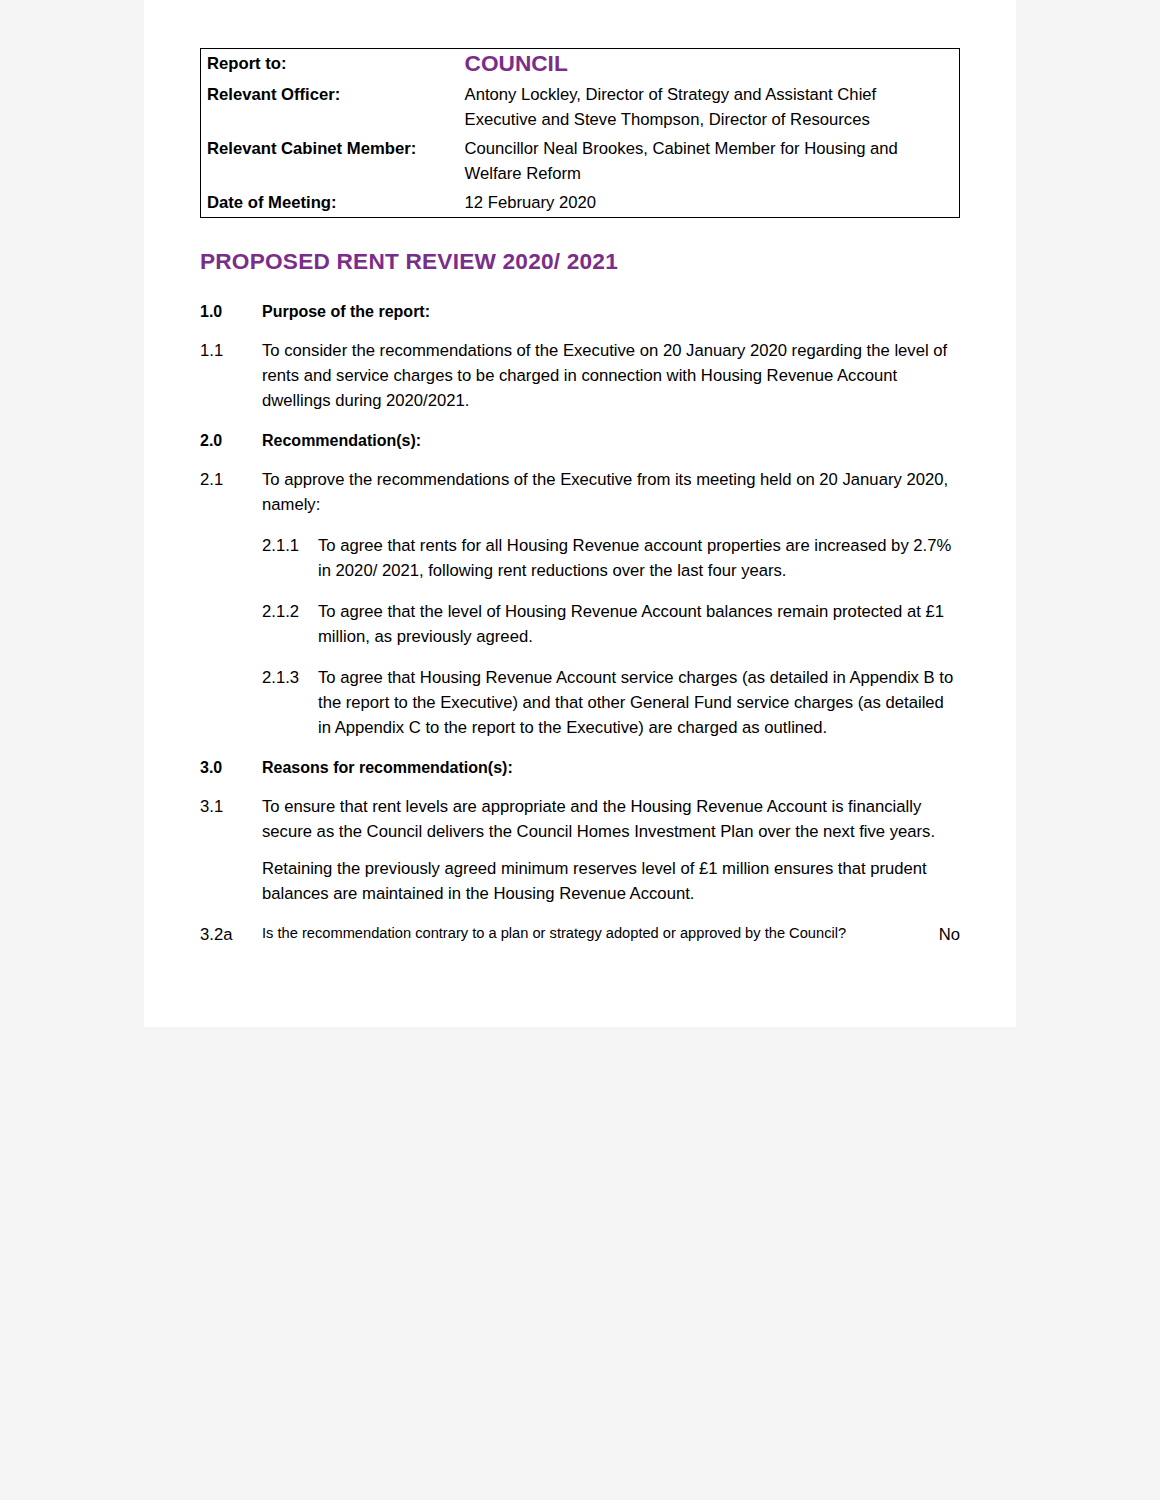| Report to: | COUNCIL |
| Relevant Officer: | Antony Lockley, Director of Strategy and Assistant Chief Executive and Steve Thompson, Director of Resources |
| Relevant Cabinet Member: | Councillor Neal Brookes, Cabinet Member for Housing and Welfare Reform |
| Date of Meeting: | 12 February 2020 |
PROPOSED RENT REVIEW 2020/ 2021
1.0 Purpose of the report:
1.1
To consider the recommendations of the Executive on 20 January 2020 regarding the level of rents and service charges to be charged in connection with Housing Revenue Account dwellings during 2020/2021.
2.0 Recommendation(s):
2.1
To approve the recommendations of the Executive from its meeting held on 20 January 2020, namely:
2.1.1
To agree that rents for all Housing Revenue account properties are increased by 2.7% in 2020/ 2021, following rent reductions over the last four years.
2.1.2
To agree that the level of Housing Revenue Account balances remain protected at £1 million, as previously agreed.
2.1.3
To agree that Housing Revenue Account service charges (as detailed in Appendix B to the report to the Executive) and that other General Fund service charges (as detailed in Appendix C to the report to the Executive) are charged as outlined.
3.0 Reasons for recommendation(s):
3.1
To ensure that rent levels are appropriate and the Housing Revenue Account is financially secure as the Council delivers the Council Homes Investment Plan over the next five years.
Retaining the previously agreed minimum reserves level of £1 million ensures that prudent balances are maintained in the Housing Revenue Account.
3.2a
Is the recommendation contrary to a plan or strategy adopted or approved by the Council? No